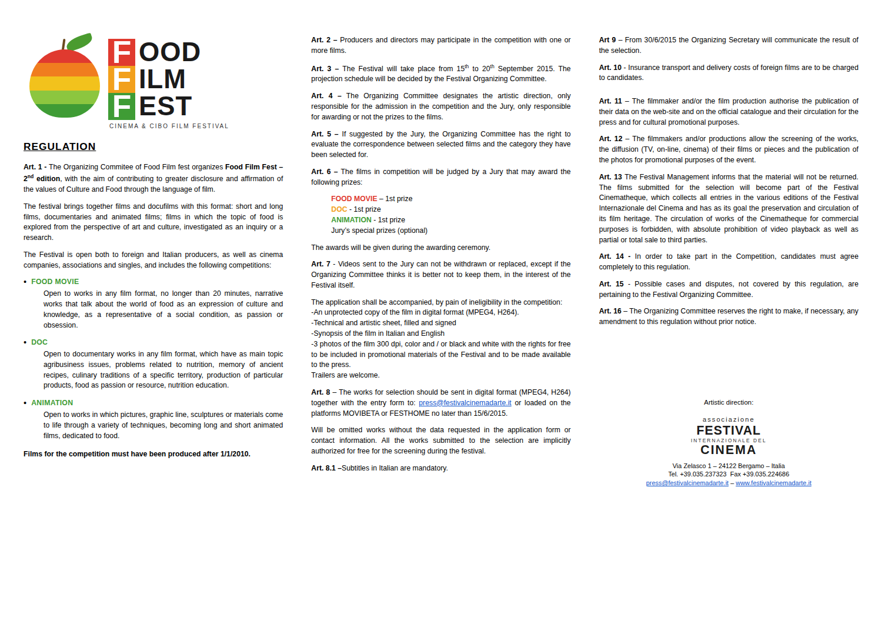FOOD
FILM
FEST
CINEMA & CIBO FILM FESTIVAL
REGULATION
Art. 1 - The Organizing Commitee of Food Film fest organizes Food Film Fest – 2nd edition, with the aim of contributing to greater disclosure and affirmation of the values of Culture and Food through the language of film.
The festival brings together films and docufilms with this format: short and long films, documentaries and animated films; films in which the topic of food is explored from the perspective of art and culture, investigated as an inquiry or a research.
The Festival is open both to foreign and Italian producers, as well as cinema companies, associations and singles, and includes the following competitions:
FOOD MOVIE
Open to works in any film format, no longer than 20 minutes, narrative works that talk about the world of food as an expression of culture and knowledge, as a representative of a social condition, as passion or obsession.
DOC
Open to documentary works in any film format, which have as main topic agribusiness issues, problems related to nutrition, memory of ancient recipes, culinary traditions of a specific territory, production of particular products, food as passion or resource, nutrition education.
ANIMATION
Open to works in which pictures, graphic line, sculptures or materials come to life through a variety of techniques, becoming long and short animated films, dedicated to food.
Films for the competition must have been produced after 1/1/2010.
Art. 2 – Producers and directors may participate in the competition with one or more films.
Art. 3 – The Festival will take place from 15th to 20th September 2015. The projection schedule will be decided by the Festival Organizing Committee.
Art. 4 – The Organizing Committee designates the artistic direction, only responsible for the admission in the competition and the Jury, only responsible for awarding or not the prizes to the films.
Art. 5 – If suggested by the Jury, the Organizing Committee has the right to evaluate the correspondence between selected films and the category they have been selected for.
Art. 6 – The films in competition will be judged by a Jury that may award the following prizes:
FOOD MOVIE – 1st prize
DOC - 1st prize
ANIMATION - 1st prize
Jury’s special prizes (optional)
The awards will be given during the awarding ceremony.
Art. 7 - Videos sent to the Jury can not be withdrawn or replaced, except if the Organizing Committee thinks it is better not to keep them, in the interest of the Festival itself.
The application shall be accompanied, by pain of ineligibility in the competition:
-An unprotected copy of the film in digital format (MPEG4, H264).
-Technical and artistic sheet, filled and signed
-Synopsis of the film in Italian and English
-3 photos of the film 300 dpi, color and / or black and white with the rights for free to be included in promotional materials of the Festival and to be made available to the press.
Trailers are welcome.
Art. 8 – The works for selection should be sent in digital format (MPEG4, H264) together with the entry form to: press@festivalcinemadarte.it or loaded on the platforms MOVIBETA or FESTHOME no later than 15/6/2015.
Will be omitted works without the data requested in the application form or contact information. All the works submitted to the selection are implicitly authorized for free for the screening during the festival.
Art. 8.1 –Subtitles in Italian are mandatory.
Art 9 – From 30/6/2015 the Organizing Secretary will communicate the result of the selection.
Art. 10 - Insurance transport and delivery costs of foreign films are to be charged to candidates.
Art. 11 – The filmmaker and/or the film production authorise the publication of their data on the web-site and on the official catalogue and their circulation for the press and for cultural promotional purposes.
Art. 12 – The filmmakers and/or productions allow the screening of the works, the diffusion (TV, on-line, cinema) of their films or pieces and the publication of the photos for promotional purposes of the event.
Art. 13 The Festival Management informs that the material will not be returned. The films submitted for the selection will become part of the Festival Cinematheque, which collects all entries in the various editions of the Festival Internazionale del Cinema and has as its goal the preservation and circulation of its film heritage. The circulation of works of the Cinematheque for commercial purposes is forbidden, with absolute prohibition of video playback as well as partial or total sale to third parties.
Art. 14 - In order to take part in the Competition, candidates must agree completely to this regulation.
Art. 15 - Possible cases and disputes, not covered by this regulation, are pertaining to the Festival Organizing Committee.
Art. 16 – The Organizing Committee reserves the right to make, if necessary, any amendment to this regulation without prior notice.
Artistic direction:
associazione
FESTIVAL
INTERNAZIONALE DEL
CINEMA
Via Zelasco 1 – 24122 Bergamo – Italia
Tel. +39.035.237323 Fax +39.035.224686
press@festivalcinemadarte.it – www.festivalcinemadarte.it